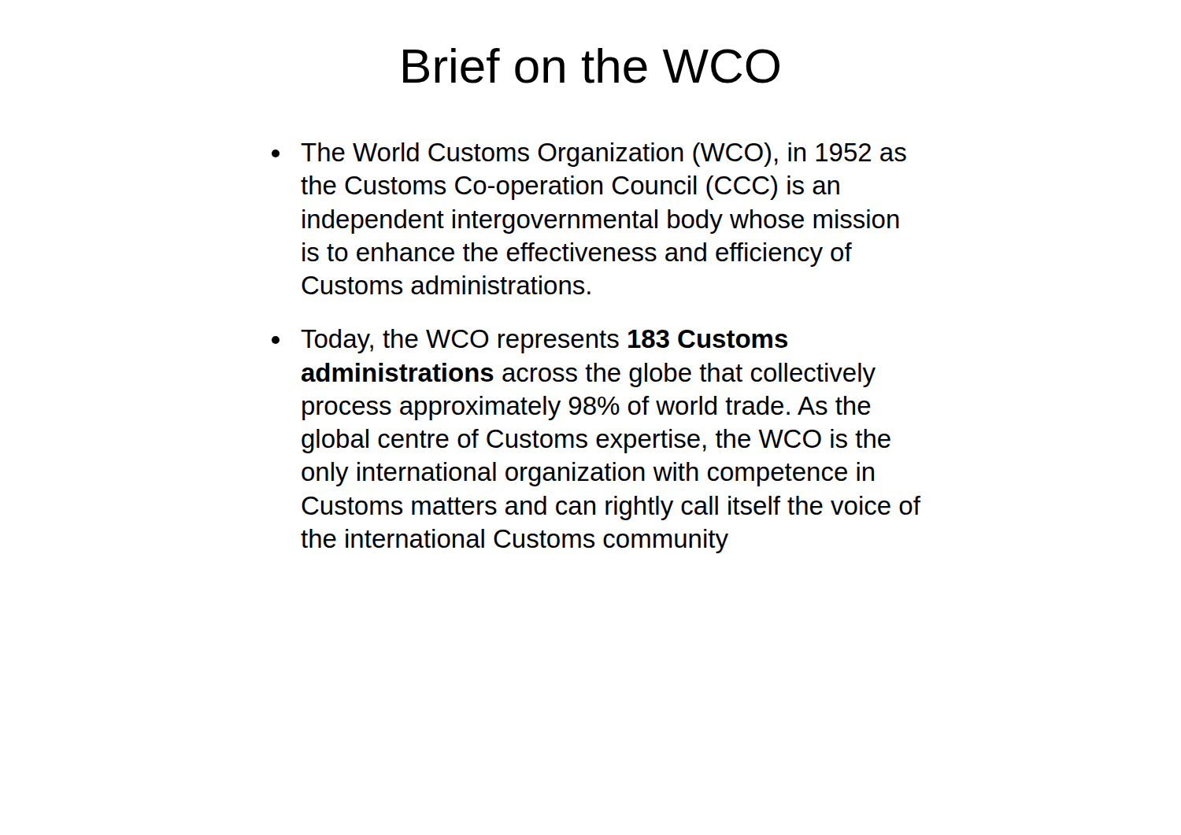Brief on the WCO
The World Customs Organization (WCO), in 1952 as the Customs Co-operation Council (CCC) is an independent intergovernmental body whose mission is to enhance the effectiveness and efficiency of Customs administrations.
Today, the WCO represents 183 Customs administrations across the globe that collectively process approximately 98% of world trade. As the global centre of Customs expertise, the WCO is the only international organization with competence in Customs matters and can rightly call itself the voice of the international Customs community